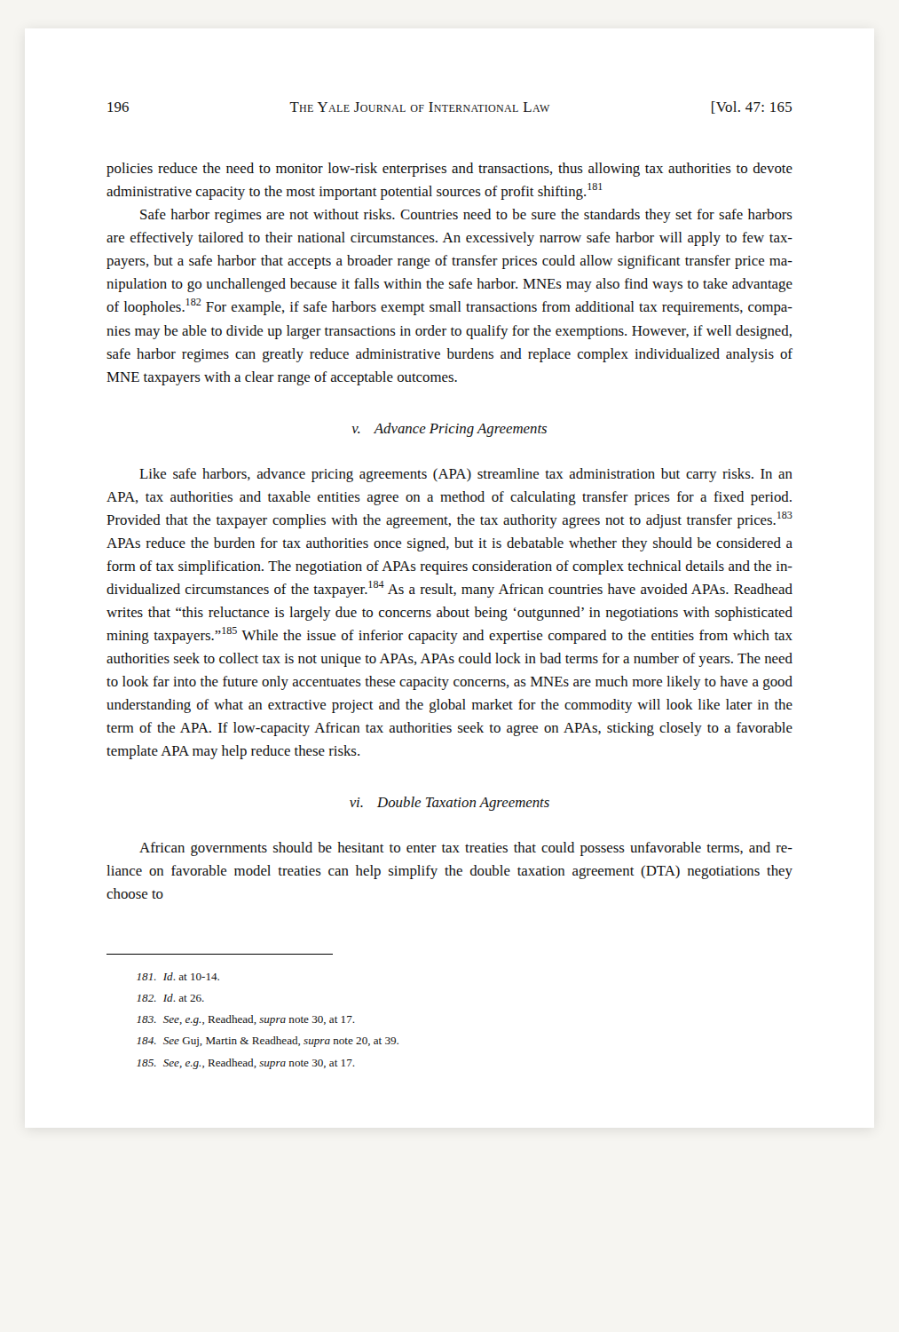196 The Yale Journal of International Law [Vol. 47: 165
policies reduce the need to monitor low-risk enterprises and transactions, thus allowing tax authorities to devote administrative capacity to the most important potential sources of profit shifting.181
Safe harbor regimes are not without risks. Countries need to be sure the standards they set for safe harbors are effectively tailored to their national circumstances. An excessively narrow safe harbor will apply to few taxpayers, but a safe harbor that accepts a broader range of transfer prices could allow significant transfer price manipulation to go unchallenged because it falls within the safe harbor. MNEs may also find ways to take advantage of loopholes.182 For example, if safe harbors exempt small transactions from additional tax requirements, companies may be able to divide up larger transactions in order to qualify for the exemptions. However, if well designed, safe harbor regimes can greatly reduce administrative burdens and replace complex individualized analysis of MNE taxpayers with a clear range of acceptable outcomes.
v. Advance Pricing Agreements
Like safe harbors, advance pricing agreements (APA) streamline tax administration but carry risks. In an APA, tax authorities and taxable entities agree on a method of calculating transfer prices for a fixed period. Provided that the taxpayer complies with the agreement, the tax authority agrees not to adjust transfer prices.183 APAs reduce the burden for tax authorities once signed, but it is debatable whether they should be considered a form of tax simplification. The negotiation of APAs requires consideration of complex technical details and the individualized circumstances of the taxpayer.184 As a result, many African countries have avoided APAs. Readhead writes that “this reluctance is largely due to concerns about being ‘outgunned’ in negotiations with sophisticated mining taxpayers.”185 While the issue of inferior capacity and expertise compared to the entities from which tax authorities seek to collect tax is not unique to APAs, APAs could lock in bad terms for a number of years. The need to look far into the future only accentuates these capacity concerns, as MNEs are much more likely to have a good understanding of what an extractive project and the global market for the commodity will look like later in the term of the APA. If low-capacity African tax authorities seek to agree on APAs, sticking closely to a favorable template APA may help reduce these risks.
vi. Double Taxation Agreements
African governments should be hesitant to enter tax treaties that could possess unfavorable terms, and reliance on favorable model treaties can help simplify the double taxation agreement (DTA) negotiations they choose to
181. Id. at 10-14.
182. Id. at 26.
183. See, e.g., Readhead, supra note 30, at 17.
184. See Guj, Martin & Readhead, supra note 20, at 39.
185. See, e.g., Readhead, supra note 30, at 17.